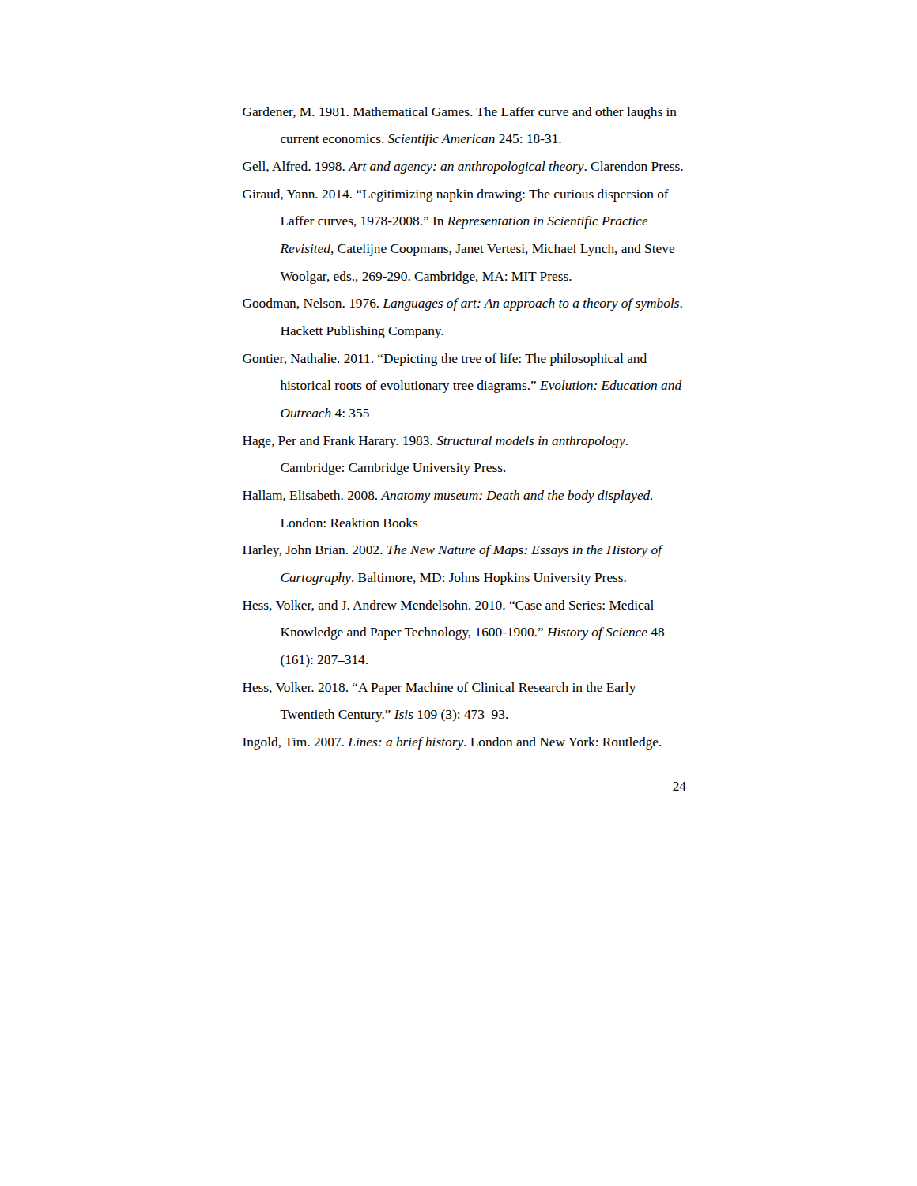Gardener, M. 1981. Mathematical Games. The Laffer curve and other laughs in current economics. Scientific American 245: 18-31.
Gell, Alfred. 1998. Art and agency: an anthropological theory. Clarendon Press.
Giraud, Yann. 2014. “Legitimizing napkin drawing: The curious dispersion of Laffer curves, 1978-2008.” In Representation in Scientific Practice Revisited, Catelijne Coopmans, Janet Vertesi, Michael Lynch, and Steve Woolgar, eds., 269-290. Cambridge, MA: MIT Press.
Goodman, Nelson. 1976. Languages of art: An approach to a theory of symbols. Hackett Publishing Company.
Gontier, Nathalie. 2011. “Depicting the tree of life: The philosophical and historical roots of evolutionary tree diagrams.” Evolution: Education and Outreach 4: 355
Hage, Per and Frank Harary. 1983. Structural models in anthropology. Cambridge: Cambridge University Press.
Hallam, Elisabeth. 2008. Anatomy museum: Death and the body displayed. London: Reaktion Books
Harley, John Brian. 2002. The New Nature of Maps: Essays in the History of Cartography. Baltimore, MD: Johns Hopkins University Press.
Hess, Volker, and J. Andrew Mendelsohn. 2010. “Case and Series: Medical Knowledge and Paper Technology, 1600-1900.” History of Science 48 (161): 287–314.
Hess, Volker. 2018. “A Paper Machine of Clinical Research in the Early Twentieth Century.” Isis 109 (3): 473–93.
Ingold, Tim. 2007. Lines: a brief history. London and New York: Routledge.
24